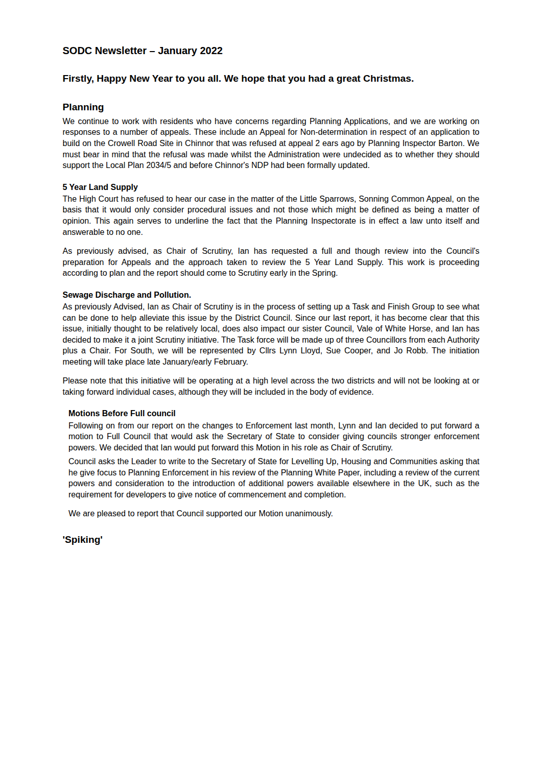SODC Newsletter – January 2022
Firstly, Happy New Year to you all. We hope that you had a great Christmas.
Planning
We continue to work with residents who have concerns regarding Planning Applications, and we are working on responses to a number of appeals. These include an Appeal for Non-determination in respect of an application to build on the Crowell Road Site in Chinnor that was refused at appeal 2 ears ago by Planning Inspector Barton. We must bear in mind that the refusal was made whilst the Administration were undecided as to whether they should support the Local Plan 2034/5 and before Chinnor's NDP had been formally updated.
5 Year Land Supply
The High Court has refused to hear our case in the matter of the Little Sparrows, Sonning Common Appeal, on the basis that it would only consider procedural issues and not those which might be defined as being a matter of opinion. This again serves to underline the fact that the Planning Inspectorate is in effect a law unto itself and answerable to no one.
As previously advised, as Chair of Scrutiny, Ian has requested a full and though review into the Council's preparation for Appeals and the approach taken to review the 5 Year Land Supply. This work is proceeding according to plan and the report should come to Scrutiny early in the Spring.
Sewage Discharge and Pollution.
As previously Advised, Ian as Chair of Scrutiny is in the process of setting up a Task and Finish Group to see what can be done to help alleviate this issue by the District Council. Since our last report, it has become clear that this issue, initially thought to be relatively local, does also impact our sister Council, Vale of White Horse, and Ian has decided to make it a joint Scrutiny initiative. The Task force will be made up of three Councillors from each Authority plus a Chair. For South, we will be represented by Cllrs Lynn Lloyd, Sue Cooper, and Jo Robb. The initiation meeting will take place late January/early February.
Please note that this initiative will be operating at a high level across the two districts and will not be looking at or taking forward individual cases, although they will be included in the body of evidence.
Motions Before Full council
Following on from our report on the changes to Enforcement last month, Lynn and Ian decided to put forward a motion to Full Council that would ask the Secretary of State to consider giving councils stronger enforcement powers. We decided that Ian would put forward this Motion in his role as Chair of Scrutiny.
Council asks the Leader to write to the Secretary of State for Levelling Up, Housing and Communities asking that he give focus to Planning Enforcement in his review of the Planning White Paper, including a review of the current powers and consideration to the introduction of additional powers available elsewhere in the UK, such as the requirement for developers to give notice of commencement and completion.
We are pleased to report that Council supported our Motion unanimously.
'Spiking'